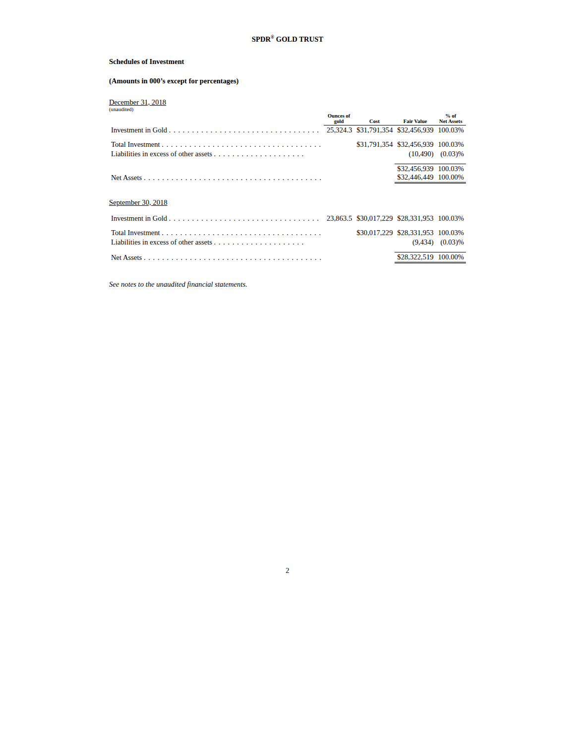SPDR® GOLD TRUST
Schedules of Investment
(Amounts in 000’s except for percentages)
December 31, 2018
(unaudited)
| | Ounces of gold | Cost | Fair Value | % of Net Assets |
| --- | --- | --- | --- | --- |
| Investment in Gold . . . . . . . . . . . . . . . . . . . . . . . . . . . . . . . . . | 25,324.3 | $31,791,354 | $32,456,939 | 100.03% |
| Total Investment . . . . . . . . . . . . . . . . . . . . . . . . . . . . . . . . . . . | | $31,791,354 | $32,456,939 | 100.03% |
| Liabilities in excess of other assets . . . . . . . . . . . . . . . . . . . . | | | (10,490) | (0.03)% |
| Net Assets . . . . . . . . . . . . . . . . . . . . . . . . . . . . . . . . . . . . . . . | | | $32,456,939 $32,446,449 | 100.03% 100.00% |
September 30, 2018
| Investment in Gold . . . . . . . . . . . . . . . . . . . . . . . . . . . . . . . . . | 23,863.5 | $30,017,229 | $28,331,953 | 100.03% |
| Total Investment . . . . . . . . . . . . . . . . . . . . . . . . . . . . . . . . . . . | | $30,017,229 | $28,331,953 | 100.03% |
| Liabilities in excess of other assets . . . . . . . . . . . . . . . . . . . . | | | (9,434) | (0.03)% |
| Net Assets . . . . . . . . . . . . . . . . . . . . . . . . . . . . . . . . . . . . . . . | | | $28,322,519 | 100.00% |
See notes to the unaudited financial statements.
2